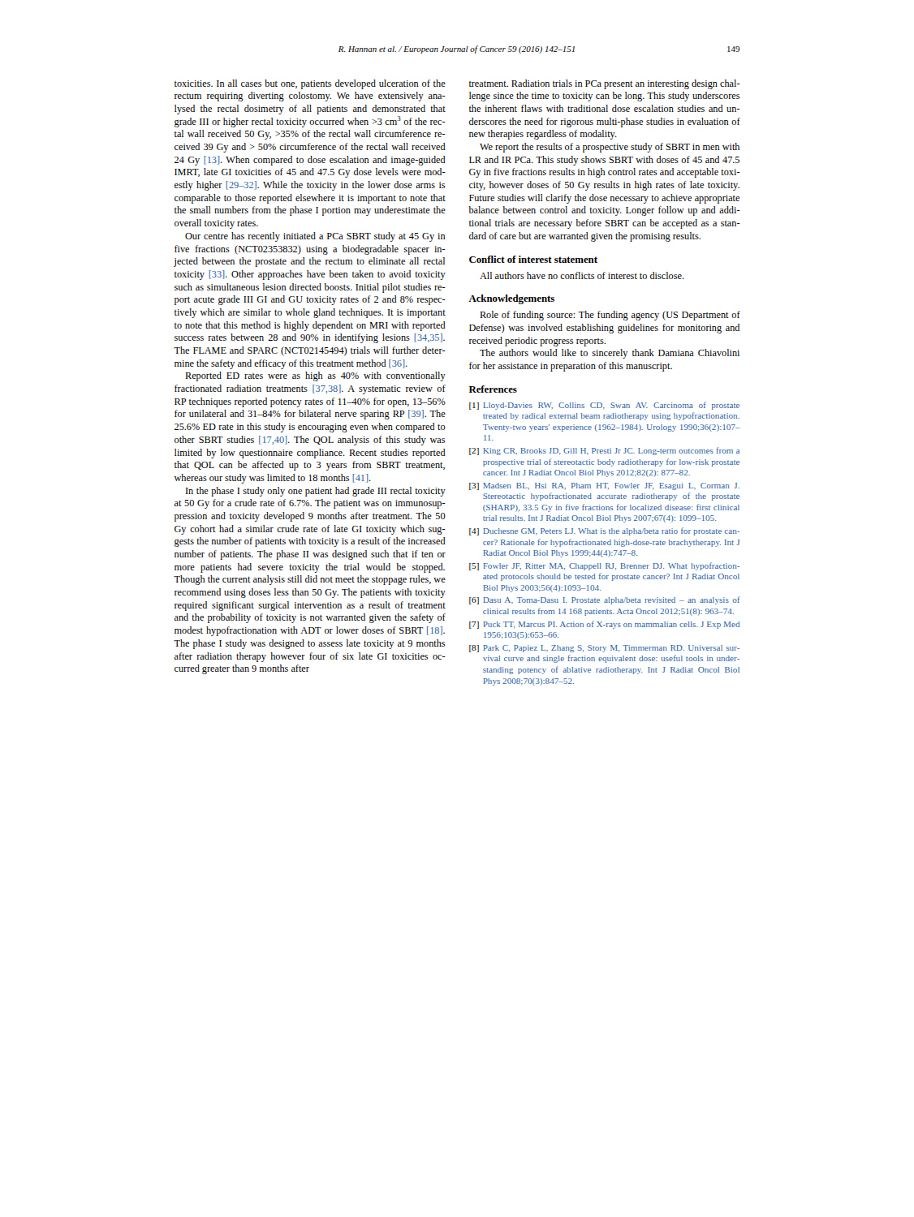R. Hannan et al. / European Journal of Cancer 59 (2016) 142–151 149
toxicities. In all cases but one, patients developed ulceration of the rectum requiring diverting colostomy. We have extensively analysed the rectal dosimetry of all patients and demonstrated that grade III or higher rectal toxicity occurred when >3 cm3 of the rectal wall received 50 Gy, >35% of the rectal wall circumference received 39 Gy and > 50% circumference of the rectal wall received 24 Gy [13]. When compared to dose escalation and image-guided IMRT, late GI toxicities of 45 and 47.5 Gy dose levels were modestly higher [29–32]. While the toxicity in the lower dose arms is comparable to those reported elsewhere it is important to note that the small numbers from the phase I portion may underestimate the overall toxicity rates.
Our centre has recently initiated a PCa SBRT study at 45 Gy in five fractions (NCT02353832) using a biodegradable spacer injected between the prostate and the rectum to eliminate all rectal toxicity [33]. Other approaches have been taken to avoid toxicity such as simultaneous lesion directed boosts. Initial pilot studies report acute grade III GI and GU toxicity rates of 2 and 8% respectively which are similar to whole gland techniques. It is important to note that this method is highly dependent on MRI with reported success rates between 28 and 90% in identifying lesions [34,35]. The FLAME and SPARC (NCT02145494) trials will further determine the safety and efficacy of this treatment method [36].
Reported ED rates were as high as 40% with conventionally fractionated radiation treatments [37,38]. A systematic review of RP techniques reported potency rates of 11–40% for open, 13–56% for unilateral and 31–84% for bilateral nerve sparing RP [39]. The 25.6% ED rate in this study is encouraging even when compared to other SBRT studies [17,40]. The QOL analysis of this study was limited by low questionnaire compliance. Recent studies reported that QOL can be affected up to 3 years from SBRT treatment, whereas our study was limited to 18 months [41].
In the phase I study only one patient had grade III rectal toxicity at 50 Gy for a crude rate of 6.7%. The patient was on immunosuppression and toxicity developed 9 months after treatment. The 50 Gy cohort had a similar crude rate of late GI toxicity which suggests the number of patients with toxicity is a result of the increased number of patients. The phase II was designed such that if ten or more patients had severe toxicity the trial would be stopped. Though the current analysis still did not meet the stoppage rules, we recommend using doses less than 50 Gy. The patients with toxicity required significant surgical intervention as a result of treatment and the probability of toxicity is not warranted given the safety of modest hypofractionation with ADT or lower doses of SBRT [18]. The phase I study was designed to assess late toxicity at 9 months after radiation therapy however four of six late GI toxicities occurred greater than 9 months after
treatment. Radiation trials in PCa present an interesting design challenge since the time to toxicity can be long. This study underscores the inherent flaws with traditional dose escalation studies and underscores the need for rigorous multi-phase studies in evaluation of new therapies regardless of modality.
We report the results of a prospective study of SBRT in men with LR and IR PCa. This study shows SBRT with doses of 45 and 47.5 Gy in five fractions results in high control rates and acceptable toxicity, however doses of 50 Gy results in high rates of late toxicity. Future studies will clarify the dose necessary to achieve appropriate balance between control and toxicity. Longer follow up and additional trials are necessary before SBRT can be accepted as a standard of care but are warranted given the promising results.
Conflict of interest statement
All authors have no conflicts of interest to disclose.
Acknowledgements
Role of funding source: The funding agency (US Department of Defense) was involved establishing guidelines for monitoring and received periodic progress reports.
The authors would like to sincerely thank Damiana Chiavolini for her assistance in preparation of this manuscript.
References
Lloyd-Davies RW, Collins CD, Swan AV. Carcinoma of prostate treated by radical external beam radiotherapy using hypofractionation. Twenty-two years' experience (1962–1984). Urology 1990;36(2):107–11.
King CR, Brooks JD, Gill H, Presti Jr JC. Long-term outcomes from a prospective trial of stereotactic body radiotherapy for low-risk prostate cancer. Int J Radiat Oncol Biol Phys 2012;82(2): 877–82.
Madsen BL, Hsi RA, Pham HT, Fowler JF, Esagui L, Corman J. Stereotactic hypofractionated accurate radiotherapy of the prostate (SHARP), 33.5 Gy in five fractions for localized disease: first clinical trial results. Int J Radiat Oncol Biol Phys 2007;67(4): 1099–105.
Duchesne GM, Peters LJ. What is the alpha/beta ratio for prostate cancer? Rationale for hypofractionated high-dose-rate brachytherapy. Int J Radiat Oncol Biol Phys 1999;44(4):747–8.
Fowler JF, Ritter MA, Chappell RJ, Brenner DJ. What hypofractionated protocols should be tested for prostate cancer? Int J Radiat Oncol Biol Phys 2003;56(4):1093–104.
Dasu A, Toma-Dasu I. Prostate alpha/beta revisited – an analysis of clinical results from 14 168 patients. Acta Oncol 2012;51(8): 963–74.
Puck TT, Marcus PI. Action of X-rays on mammalian cells. J Exp Med 1956;103(5):653–66.
Park C, Papiez L, Zhang S, Story M, Timmerman RD. Universal survival curve and single fraction equivalent dose: useful tools in understanding potency of ablative radiotherapy. Int J Radiat Oncol Biol Phys 2008;70(3):847–52.